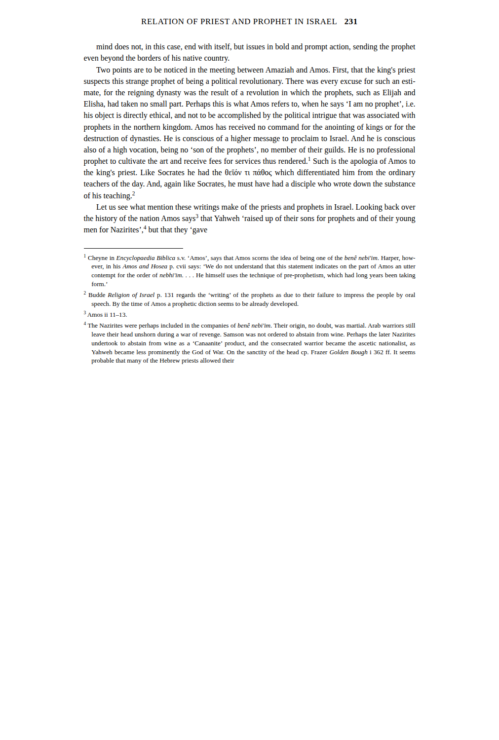RELATION OF PRIEST AND PROPHET IN ISRAEL 231
mind does not, in this case, end with itself, but issues in bold and prompt action, sending the prophet even beyond the borders of his native country.
Two points are to be noticed in the meeting between Amaziah and Amos. First, that the king's priest suspects this strange prophet of being a political revolutionary. There was every excuse for such an estimate, for the reigning dynasty was the result of a revolution in which the prophets, such as Elijah and Elisha, had taken no small part. Perhaps this is what Amos refers to, when he says ‘I am no prophet’, i.e. his object is directly ethical, and not to be accomplished by the political intrigue that was associated with prophets in the northern kingdom. Amos has received no command for the anointing of kings or for the destruction of dynasties. He is conscious of a higher message to proclaim to Israel. And he is conscious also of a high vocation, being no ‘son of the prophets’, no member of their guilds. He is no professional prophet to cultivate the art and receive fees for services thus rendered.1 Such is the apologia of Amos to the king's priest. Like Socrates he had the θεῖόν τι πάθος which differentiated him from the ordinary teachers of the day. And, again like Socrates, he must have had a disciple who wrote down the substance of his teaching.2
Let us see what mention these writings make of the priests and prophets in Israel. Looking back over the history of the nation Amos says3 that Yahweh ‘raised up of their sons for prophets and of their young men for Nazirites’,4 but that they ‘gave
1 Cheyne in Encyclopaedia Biblica s.v. ‘Amos’, says that Amos scorns the idea of being one of the benê nebi'im. Harper, however, in his Amos and Hosea p. cvii says: ‘We do not understand that this statement indicates on the part of Amos an utter contempt for the order of nebhi'im. . . . He himself uses the technique of pre-prophetism, which had long years been taking form.’
2 Budde Religion of Israel p. 131 regards the ‘writing’ of the prophets as due to their failure to impress the people by oral speech. By the time of Amos a prophetic diction seems to be already developed.
3 Amos ii 11–13.
4 The Nazirites were perhaps included in the companies of benê nebi'im. Their origin, no doubt, was martial. Arab warriors still leave their head unshorn during a war of revenge. Samson was not ordered to abstain from wine. Perhaps the later Nazirites undertook to abstain from wine as a ‘Canaanite’ product, and the consecrated warrior became the ascetic nationalist, as Yahweh became less prominently the God of War. On the sanctity of the head cp. Frazer Golden Bough i 362 ff. It seems probable that many of the Hebrew priests allowed their